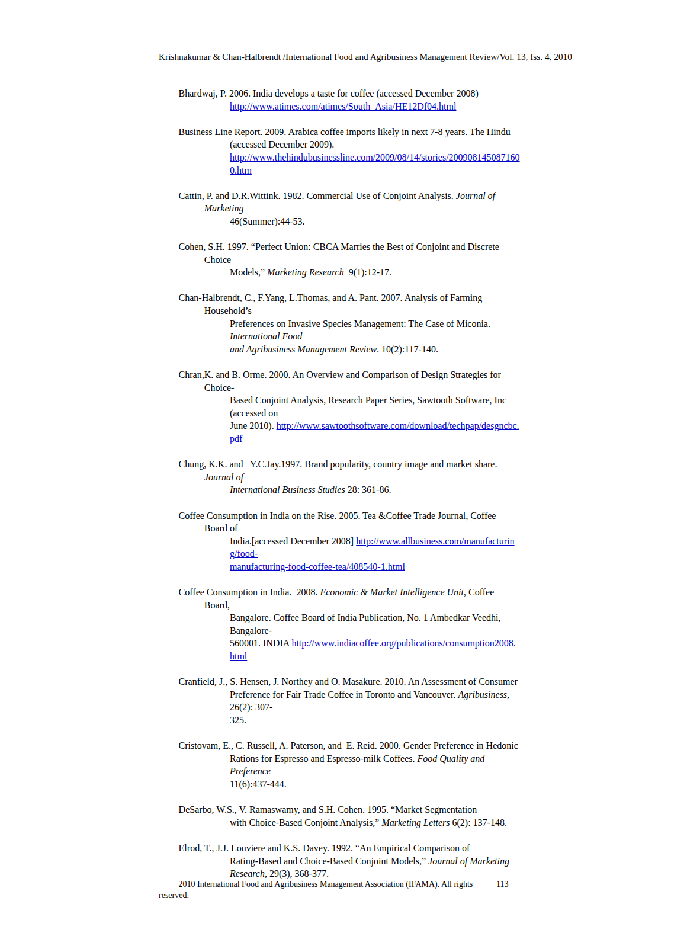Krishnakumar & Chan-Halbrendt /International Food and Agribusiness Management Review/Vol. 13, Iss. 4, 2010
Bhardwaj, P. 2006. India develops a taste for coffee (accessed December 2008) http://www.atimes.com/atimes/South_Asia/HE12Df04.html
Business Line Report. 2009. Arabica coffee imports likely in next 7-8 years. The Hindu (accessed December 2009). http://www.thehindubusinessline.com/2009/08/14/stories/2009081450871600.htm
Cattin, P. and D.R.Wittink. 1982. Commercial Use of Conjoint Analysis. Journal of Marketing 46(Summer):44-53.
Cohen, S.H. 1997. “Perfect Union: CBCA Marries the Best of Conjoint and Discrete Choice Models,” Marketing Research 9(1):12-17.
Chan-Halbrendt, C., F.Yang, L.Thomas, and A. Pant. 2007. Analysis of Farming Household’s Preferences on Invasive Species Management: The Case of Miconia. International Food and Agribusiness Management Review. 10(2):117-140.
Chran,K. and B. Orme. 2000. An Overview and Comparison of Design Strategies for Choice- Based Conjoint Analysis, Research Paper Series, Sawtooth Software, Inc (accessed on June 2010). http://www.sawtoothsoftware.com/download/techpap/desgncbc.pdf
Chung, K.K. and Y.C.Jay.1997. Brand popularity, country image and market share. Journal of International Business Studies 28: 361-86.
Coffee Consumption in India on the Rise. 2005. Tea &Coffee Trade Journal, Coffee Board of India.[accessed December 2008] http://www.allbusiness.com/manufacturing/food- manufacturing-food-coffee-tea/408540-1.html
Coffee Consumption in India. 2008. Economic & Market Intelligence Unit, Coffee Board, Bangalore. Coffee Board of India Publication, No. 1 Ambedkar Veedhi, Bangalore- 560001. INDIA http://www.indiacoffee.org/publications/consumption2008.html
Cranfield, J., S. Hensen, J. Northey and O. Masakure. 2010. An Assessment of Consumer Preference for Fair Trade Coffee in Toronto and Vancouver. Agribusiness, 26(2): 307- 325.
Cristovam, E., C. Russell, A. Paterson, and E. Reid. 2000. Gender Preference in Hedonic Rations for Espresso and Espresso-milk Coffees. Food Quality and Preference 11(6):437-444.
DeSarbo, W.S., V. Ramaswamy, and S.H. Cohen. 1995. “Market Segmentation with Choice-Based Conjoint Analysis,” Marketing Letters 6(2): 137-148.
Elrod, T., J.J. Louviere and K.S. Davey. 1992. “An Empirical Comparison of Rating-Based and Choice-Based Conjoint Models,” Journal of Marketing Research, 29(3), 368-377.
113 2010 International Food and Agribusiness Management Association (IFAMA). All rights reserved.